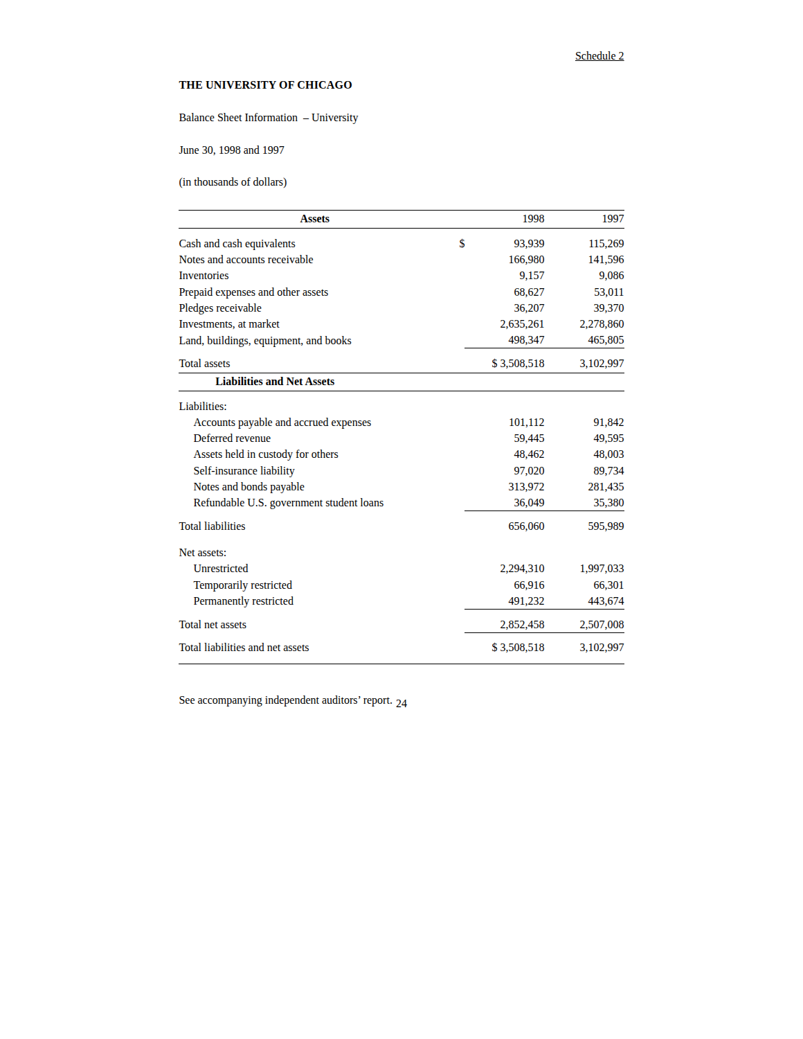Schedule 2
THE UNIVERSITY OF CHICAGO
Balance Sheet Information – University
June 30, 1998 and 1997
(in thousands of dollars)
| Assets | | 1998 | 1997 |
| Cash and cash equivalents | $ | 93,939 | 115,269 |
| Notes and accounts receivable | | 166,980 | 141,596 |
| Inventories | | 9,157 | 9,086 |
| Prepaid expenses and other assets | | 68,627 | 53,011 |
| Pledges receivable | | 36,207 | 39,370 |
| Investments, at market | | 2,635,261 | 2,278,860 |
| Land, buildings, equipment, and books | | 498,347 | 465,805 |
| Total assets | | $ 3,508,518 | 3,102,997 |
| Liabilities and Net Assets | | | |
| Liabilities: | | | |
| Accounts payable and accrued expenses | | 101,112 | 91,842 |
| Deferred revenue | | 59,445 | 49,595 |
| Assets held in custody for others | | 48,462 | 48,003 |
| Self-insurance liability | | 97,020 | 89,734 |
| Notes and bonds payable | | 313,972 | 281,435 |
| Refundable U.S. government student loans | | 36,049 | 35,380 |
| Total liabilities | | 656,060 | 595,989 |
| Net assets: | | | |
| Unrestricted | | 2,294,310 | 1,997,033 |
| Temporarily restricted | | 66,916 | 66,301 |
| Permanently restricted | | 491,232 | 443,674 |
| Total net assets | | 2,852,458 | 2,507,008 |
| Total liabilities and net assets | | $ 3,508,518 | 3,102,997 |
See accompanying independent auditors’ report.
24